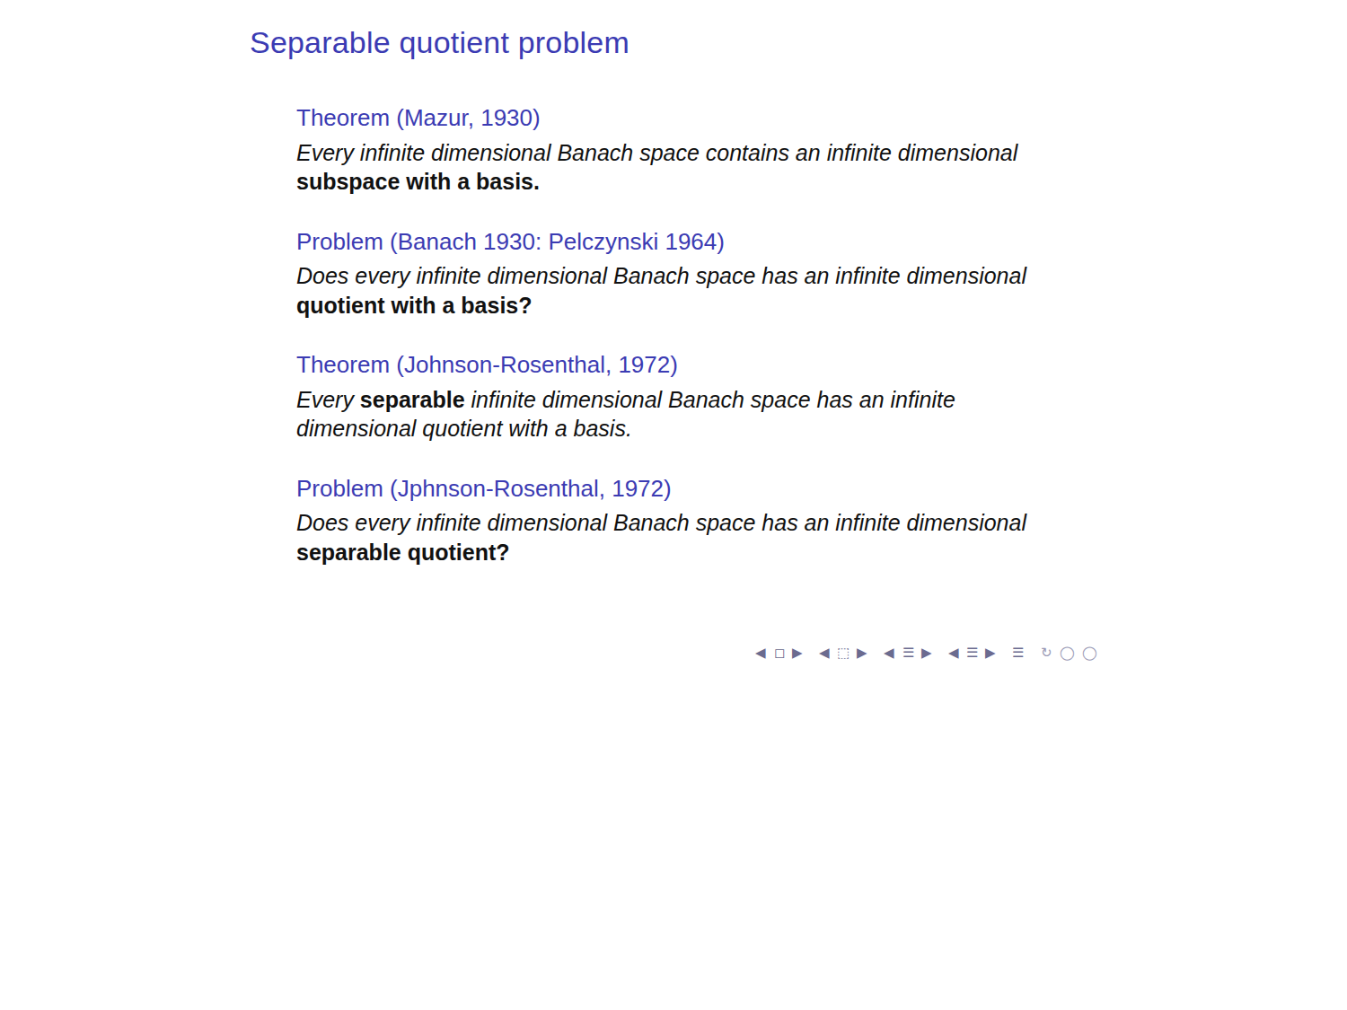Separable quotient problem
Theorem (Mazur, 1930)
Every infinite dimensional Banach space contains an infinite dimensional subspace with a basis.
Problem (Banach 1930: Pelczynski 1964)
Does every infinite dimensional Banach space has an infinite dimensional quotient with a basis?
Theorem (Johnson-Rosenthal, 1972)
Every separable infinite dimensional Banach space has an infinite dimensional quotient with a basis.
Problem (Jphnson-Rosenthal, 1972)
Does every infinite dimensional Banach space has an infinite dimensional separable quotient?
◀ ◻ ▶ ◀ ⬚ ▶ ◀ ☰ ▶ ◀ ☰ ▶ ☰ ↻ ◯ ◯